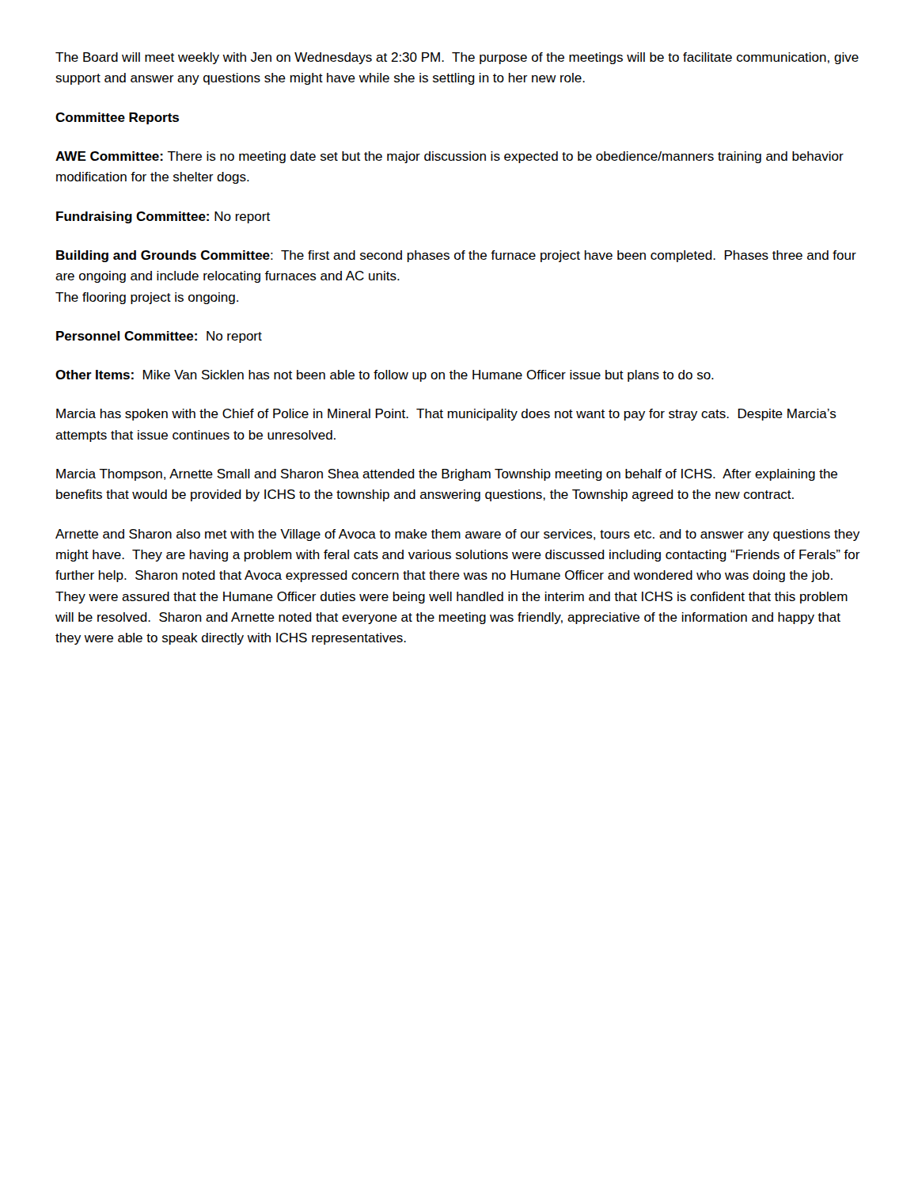The Board will meet weekly with Jen on Wednesdays at 2:30 PM. The purpose of the meetings will be to facilitate communication, give support and answer any questions she might have while she is settling in to her new role.
Committee Reports
AWE Committee: There is no meeting date set but the major discussion is expected to be obedience/manners training and behavior modification for the shelter dogs.
Fundraising Committee: No report
Building and Grounds Committee: The first and second phases of the furnace project have been completed. Phases three and four are ongoing and include relocating furnaces and AC units.
The flooring project is ongoing.
Personnel Committee: No report
Other Items: Mike Van Sicklen has not been able to follow up on the Humane Officer issue but plans to do so.
Marcia has spoken with the Chief of Police in Mineral Point. That municipality does not want to pay for stray cats. Despite Marcia’s attempts that issue continues to be unresolved.
Marcia Thompson, Arnette Small and Sharon Shea attended the Brigham Township meeting on behalf of ICHS. After explaining the benefits that would be provided by ICHS to the township and answering questions, the Township agreed to the new contract.
Arnette and Sharon also met with the Village of Avoca to make them aware of our services, tours etc. and to answer any questions they might have. They are having a problem with feral cats and various solutions were discussed including contacting “Friends of Ferals” for further help. Sharon noted that Avoca expressed concern that there was no Humane Officer and wondered who was doing the job. They were assured that the Humane Officer duties were being well handled in the interim and that ICHS is confident that this problem will be resolved. Sharon and Arnette noted that everyone at the meeting was friendly, appreciative of the information and happy that they were able to speak directly with ICHS representatives.